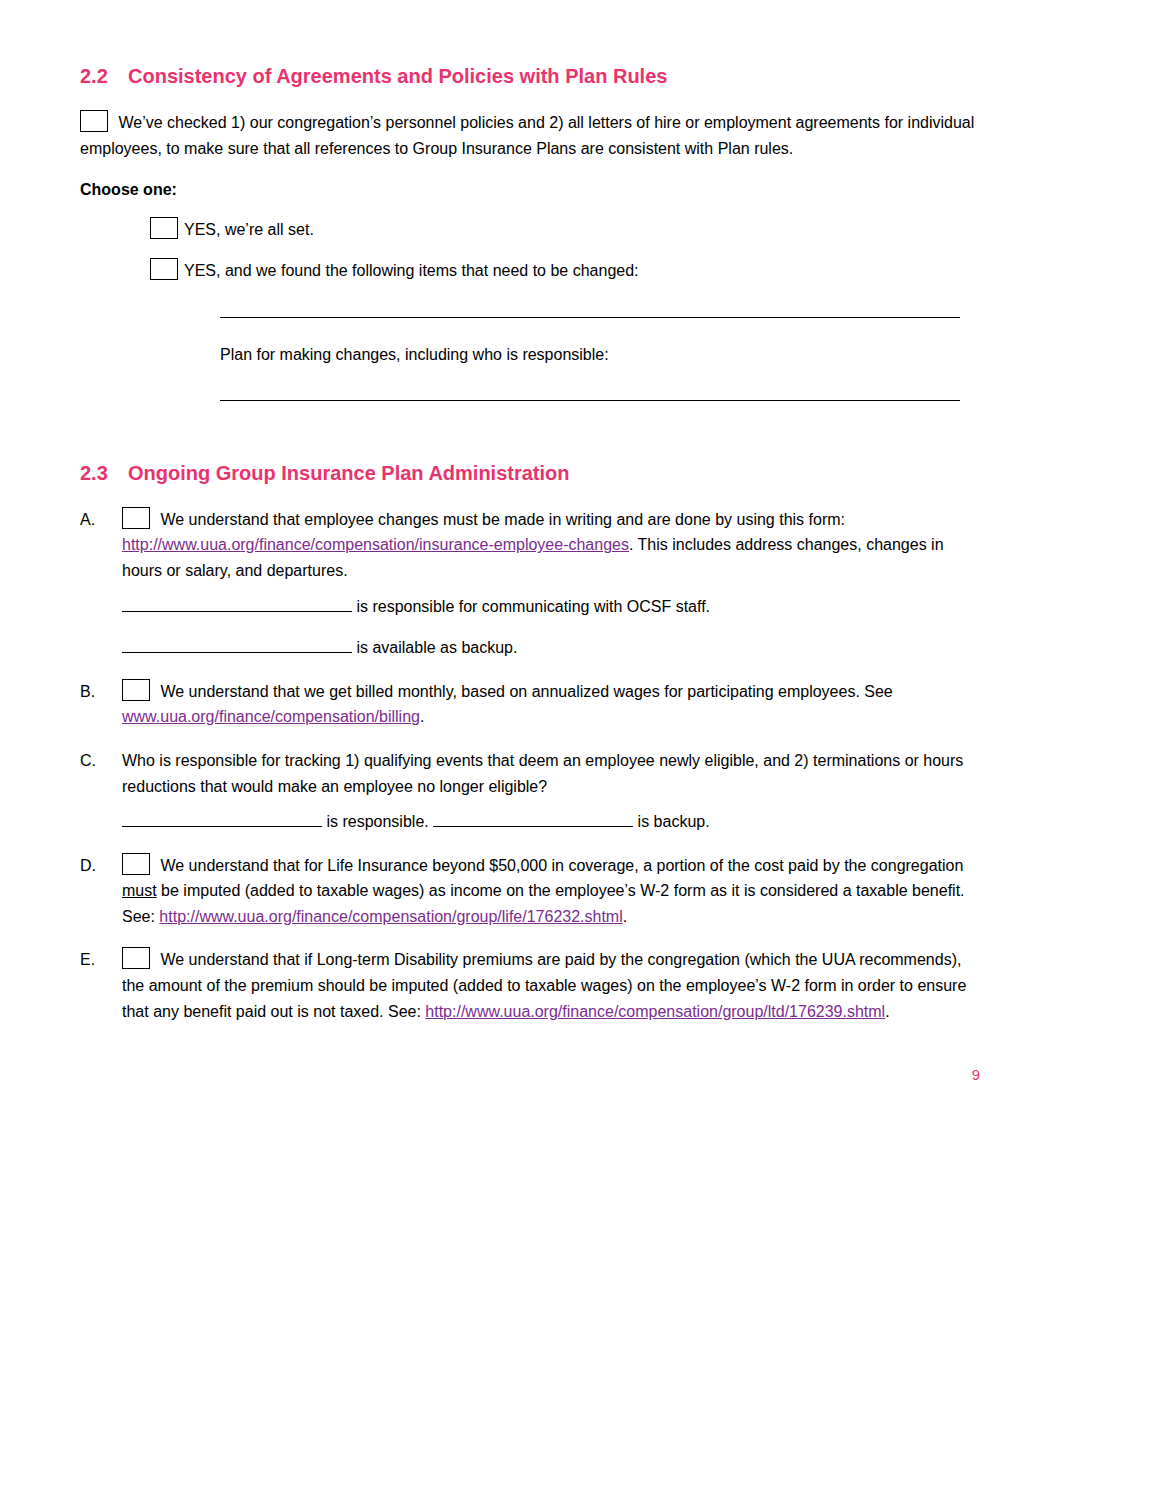2.2 Consistency of Agreements and Policies with Plan Rules
We’ve checked 1) our congregation’s personnel policies and 2) all letters of hire or employment agreements for individual employees, to make sure that all references to Group Insurance Plans are consistent with Plan rules.
Choose one:
YES, we’re all set.
YES, and we found the following items that need to be changed:
Plan for making changes, including who is responsible:
2.3 Ongoing Group Insurance Plan Administration
We understand that employee changes must be made in writing and are done by using this form: http://www.uua.org/finance/compensation/insurance-employee-changes. This includes address changes, changes in hours or salary, and departures.
is responsible for communicating with OCSF staff.
is available as backup.
We understand that we get billed monthly, based on annualized wages for participating employees. See www.uua.org/finance/compensation/billing.
Who is responsible for tracking 1) qualifying events that deem an employee newly eligible, and 2) terminations or hours reductions that would make an employee no longer eligible?
is responsible. is backup.
We understand that for Life Insurance beyond $50,000 in coverage, a portion of the cost paid by the congregation must be imputed (added to taxable wages) as income on the employee’s W-2 form as it is considered a taxable benefit. See: http://www.uua.org/finance/compensation/group/life/176232.shtml.
We understand that if Long-term Disability premiums are paid by the congregation (which the UUA recommends), the amount of the premium should be imputed (added to taxable wages) on the employee’s W-2 form in order to ensure that any benefit paid out is not taxed. See: http://www.uua.org/finance/compensation/group/ltd/176239.shtml.
9